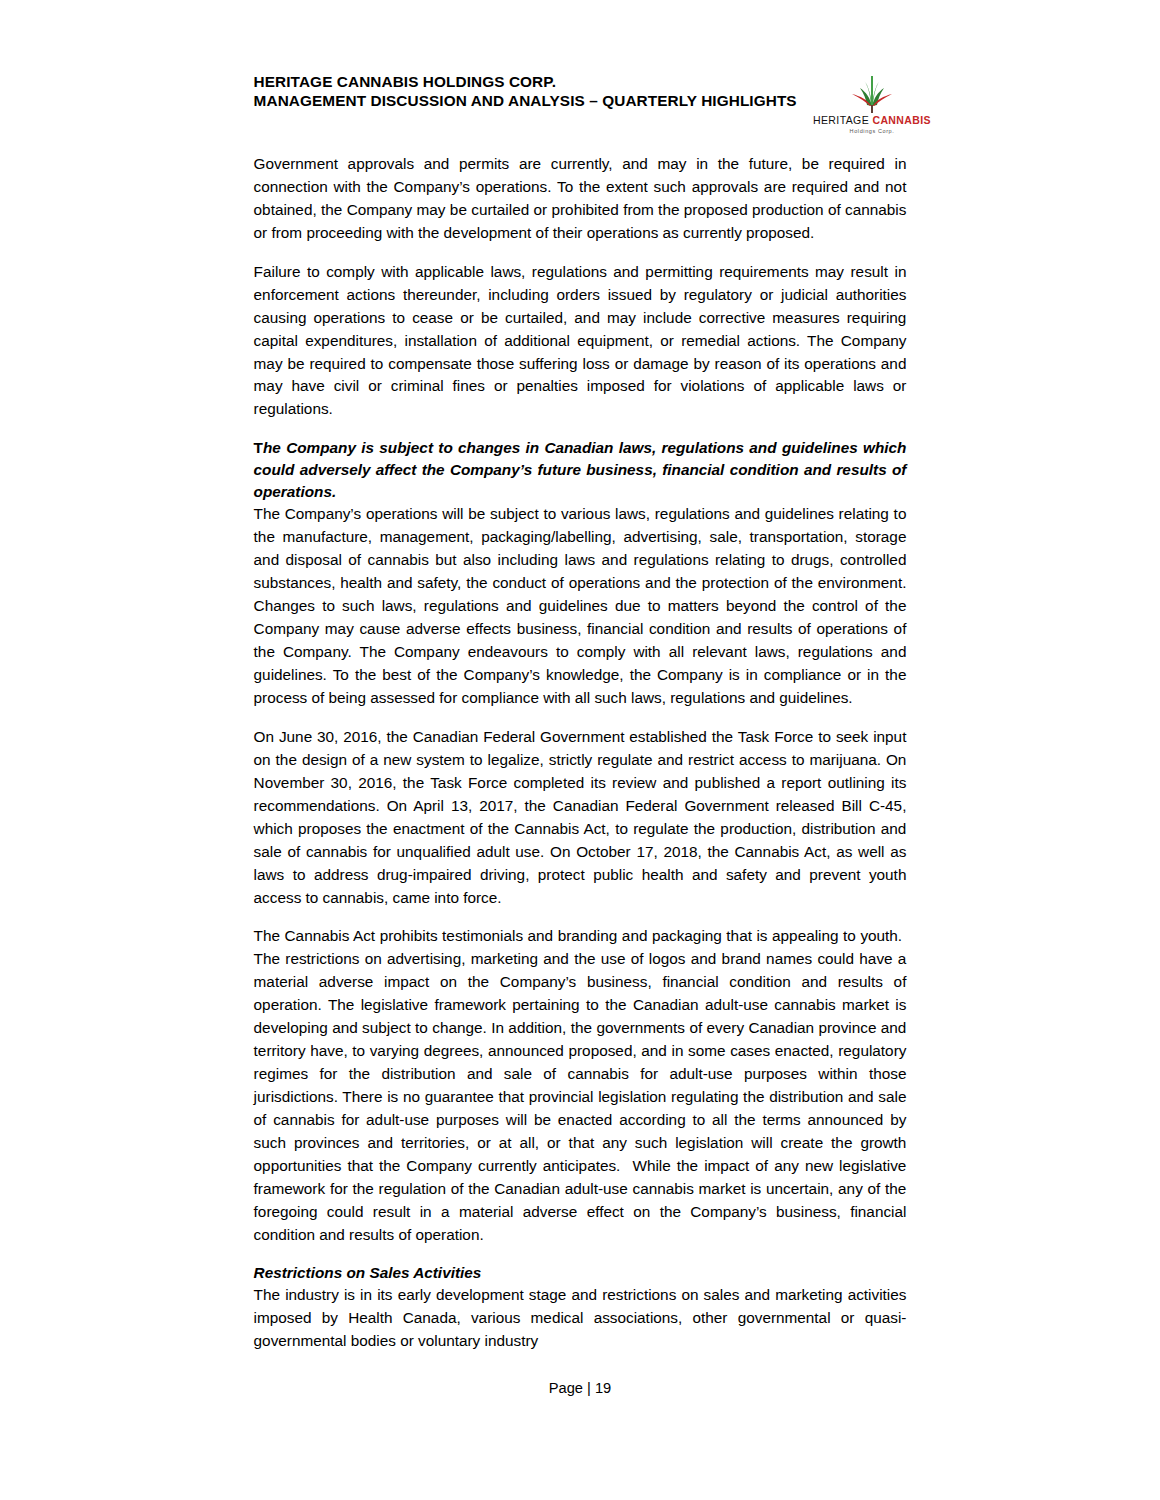HERITAGE CANNABIS HOLDINGS CORP.
MANAGEMENT DISCUSSION AND ANALYSIS – QUARTERLY HIGHLIGHTS
HERITAGE CANNABIS Holdings Corp.
Government approvals and permits are currently, and may in the future, be required in connection with the Company’s operations. To the extent such approvals are required and not obtained, the Company may be curtailed or prohibited from the proposed production of cannabis or from proceeding with the development of their operations as currently proposed.
Failure to comply with applicable laws, regulations and permitting requirements may result in enforcement actions thereunder, including orders issued by regulatory or judicial authorities causing operations to cease or be curtailed, and may include corrective measures requiring capital expenditures, installation of additional equipment, or remedial actions. The Company may be required to compensate those suffering loss or damage by reason of its operations and may have civil or criminal fines or penalties imposed for violations of applicable laws or regulations.
The Company is subject to changes in Canadian laws, regulations and guidelines which could adversely affect the Company’s future business, financial condition and results of operations.
The Company’s operations will be subject to various laws, regulations and guidelines relating to the manufacture, management, packaging/labelling, advertising, sale, transportation, storage and disposal of cannabis but also including laws and regulations relating to drugs, controlled substances, health and safety, the conduct of operations and the protection of the environment. Changes to such laws, regulations and guidelines due to matters beyond the control of the Company may cause adverse effects business, financial condition and results of operations of the Company. The Company endeavours to comply with all relevant laws, regulations and guidelines. To the best of the Company’s knowledge, the Company is in compliance or in the process of being assessed for compliance with all such laws, regulations and guidelines.
On June 30, 2016, the Canadian Federal Government established the Task Force to seek input on the design of a new system to legalize, strictly regulate and restrict access to marijuana. On November 30, 2016, the Task Force completed its review and published a report outlining its recommendations. On April 13, 2017, the Canadian Federal Government released Bill C-45, which proposes the enactment of the Cannabis Act, to regulate the production, distribution and sale of cannabis for unqualified adult use. On October 17, 2018, the Cannabis Act, as well as laws to address drug-impaired driving, protect public health and safety and prevent youth access to cannabis, came into force.
The Cannabis Act prohibits testimonials and branding and packaging that is appealing to youth. The restrictions on advertising, marketing and the use of logos and brand names could have a material adverse impact on the Company’s business, financial condition and results of operation. The legislative framework pertaining to the Canadian adult-use cannabis market is developing and subject to change. In addition, the governments of every Canadian province and territory have, to varying degrees, announced proposed, and in some cases enacted, regulatory regimes for the distribution and sale of cannabis for adult-use purposes within those jurisdictions. There is no guarantee that provincial legislation regulating the distribution and sale of cannabis for adult-use purposes will be enacted according to all the terms announced by such provinces and territories, or at all, or that any such legislation will create the growth opportunities that the Company currently anticipates. While the impact of any new legislative framework for the regulation of the Canadian adult-use cannabis market is uncertain, any of the foregoing could result in a material adverse effect on the Company’s business, financial condition and results of operation.
Restrictions on Sales Activities
The industry is in its early development stage and restrictions on sales and marketing activities imposed by Health Canada, various medical associations, other governmental or quasi-governmental bodies or voluntary industry
Page | 19